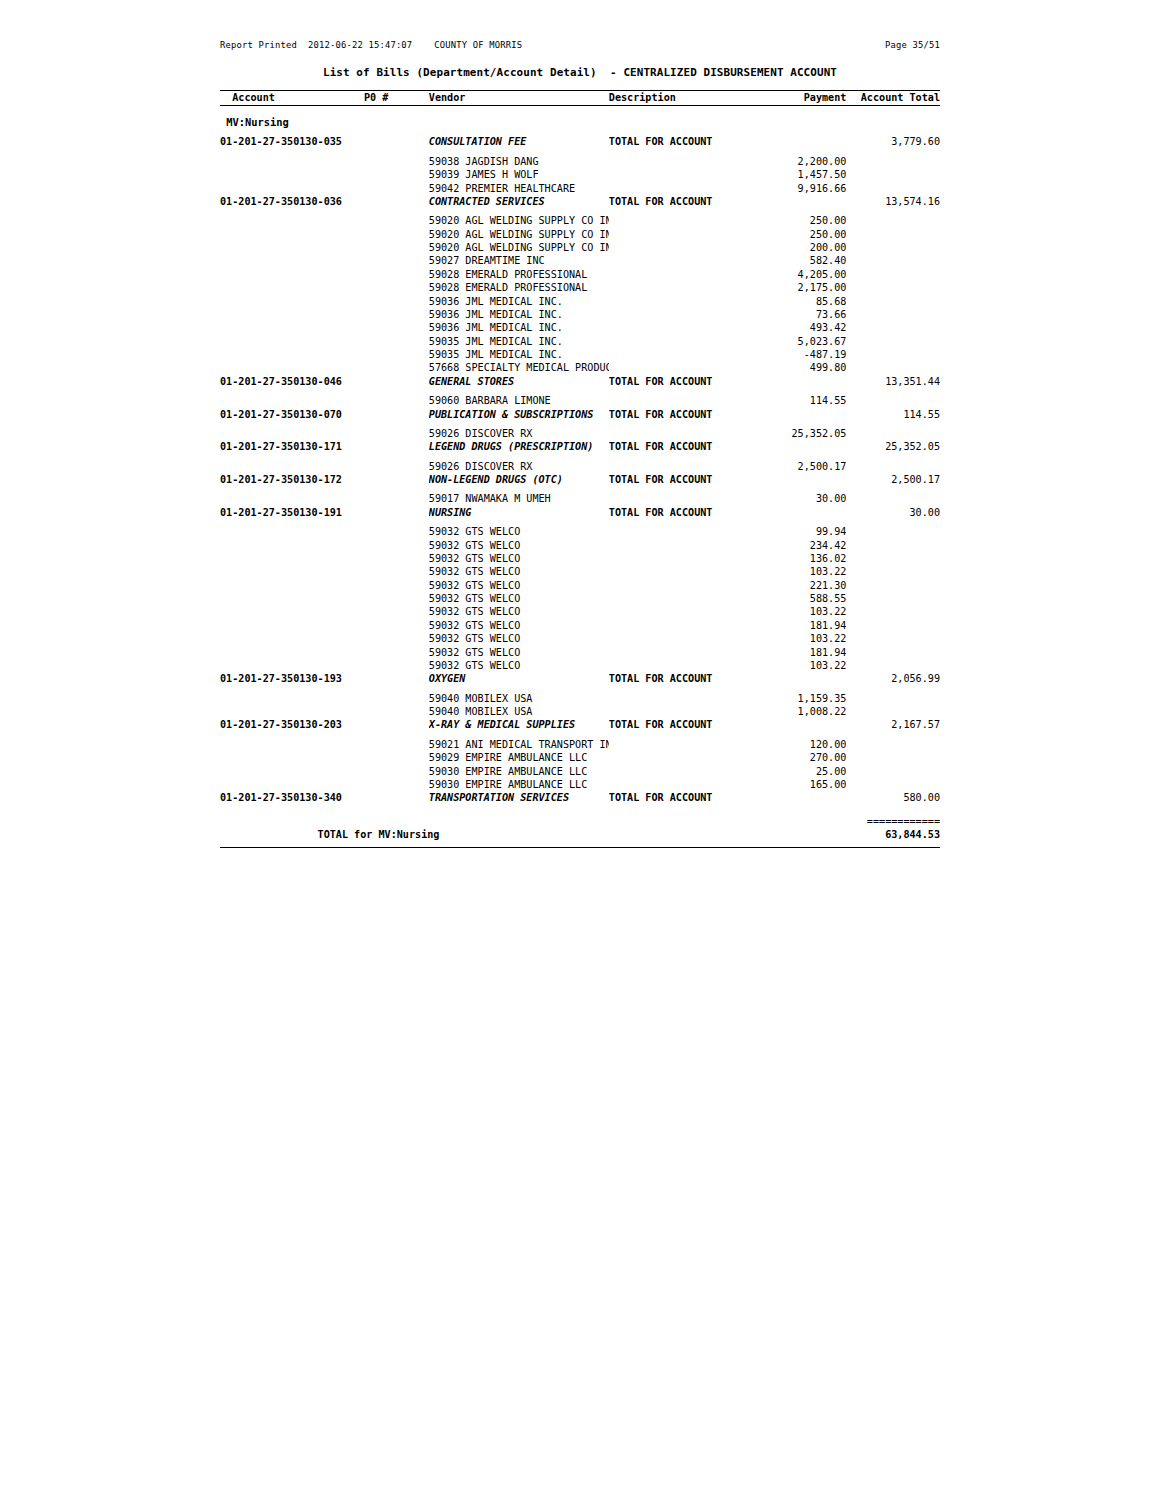Report Printed 2012-06-22 15:47:07 COUNTY OF MORRIS
Page 35/51
List of Bills (Department/Account Detail) - CENTRALIZED DISBURSEMENT ACCOUNT
| Account | P0 # | Vendor | Description | Payment | Account Total |
| --- | --- | --- | --- | --- | --- |
| MV:Nursing |
| 01-201-27-350130-035 | | CONSULTATION FEE | TOTAL FOR ACCOUNT | | 3,779.60 |
| | | 59038 JAGDISH DANG | | 2,200.00 | |
| | | 59039 JAMES H WOLF | | 1,457.50 | |
| | | 59042 PREMIER HEALTHCARE | | 9,916.66 | |
| 01-201-27-350130-036 | | CONTRACTED SERVICES | TOTAL FOR ACCOUNT | | 13,574.16 |
| | | 59020 AGL WELDING SUPPLY CO INC | | 250.00 | |
| | | 59020 AGL WELDING SUPPLY CO INC | | 250.00 | |
| | | 59020 AGL WELDING SUPPLY CO INC | | 200.00 | |
| | | 59027 DREAMTIME INC | | 582.40 | |
| | | 59028 EMERALD PROFESSIONAL | | 4,205.00 | |
| | | 59028 EMERALD PROFESSIONAL | | 2,175.00 | |
| | | 59036 JML MEDICAL INC. | | 85.68 | |
| | | 59036 JML MEDICAL INC. | | 73.66 | |
| | | 59036 JML MEDICAL INC. | | 493.42 | |
| | | 59035 JML MEDICAL INC. | | 5,023.67 | |
| | | 59035 JML MEDICAL INC. | | -487.19 | |
| | | 57668 SPECIALTY MEDICAL PRODUCTS INC. | | 499.80 | |
| 01-201-27-350130-046 | | GENERAL STORES | TOTAL FOR ACCOUNT | | 13,351.44 |
| | | 59060 BARBARA LIMONE | | 114.55 | |
| 01-201-27-350130-070 | | PUBLICATION & SUBSCRIPTIONS | TOTAL FOR ACCOUNT | | 114.55 |
| | | 59026 DISCOVER RX | | 25,352.05 | |
| 01-201-27-350130-171 | | LEGEND DRUGS (PRESCRIPTION) | TOTAL FOR ACCOUNT | | 25,352.05 |
| | | 59026 DISCOVER RX | | 2,500.17 | |
| 01-201-27-350130-172 | | NON-LEGEND DRUGS (OTC) | TOTAL FOR ACCOUNT | | 2,500.17 |
| | | 59017 NWAMAKA M UMEH | | 30.00 | |
| 01-201-27-350130-191 | | NURSING | TOTAL FOR ACCOUNT | | 30.00 |
| | | 59032 GTS WELCO | | 99.94 | |
| | | 59032 GTS WELCO | | 234.42 | |
| | | 59032 GTS WELCO | | 136.02 | |
| | | 59032 GTS WELCO | | 103.22 | |
| | | 59032 GTS WELCO | | 221.30 | |
| | | 59032 GTS WELCO | | 588.55 | |
| | | 59032 GTS WELCO | | 103.22 | |
| | | 59032 GTS WELCO | | 181.94 | |
| | | 59032 GTS WELCO | | 103.22 | |
| | | 59032 GTS WELCO | | 181.94 | |
| | | 59032 GTS WELCO | | 103.22 | |
| 01-201-27-350130-193 | | OXYGEN | TOTAL FOR ACCOUNT | | 2,056.99 |
| | | 59040 MOBILEX USA | | 1,159.35 | |
| | | 59040 MOBILEX USA | | 1,008.22 | |
| 01-201-27-350130-203 | | X-RAY & MEDICAL SUPPLIES | TOTAL FOR ACCOUNT | | 2,167.57 |
| | | 59021 ANI MEDICAL TRANSPORT INC. | | 120.00 | |
| | | 59029 EMPIRE AMBULANCE LLC | | 270.00 | |
| | | 59030 EMPIRE AMBULANCE LLC | | 25.00 | |
| | | 59030 EMPIRE AMBULANCE LLC | | 165.00 | |
| 01-201-27-350130-340 | | TRANSPORTATION SERVICES | TOTAL FOR ACCOUNT | | 580.00 |
| | ============ |
| TOTAL for MV:Nursing | | | 63,844.53 |